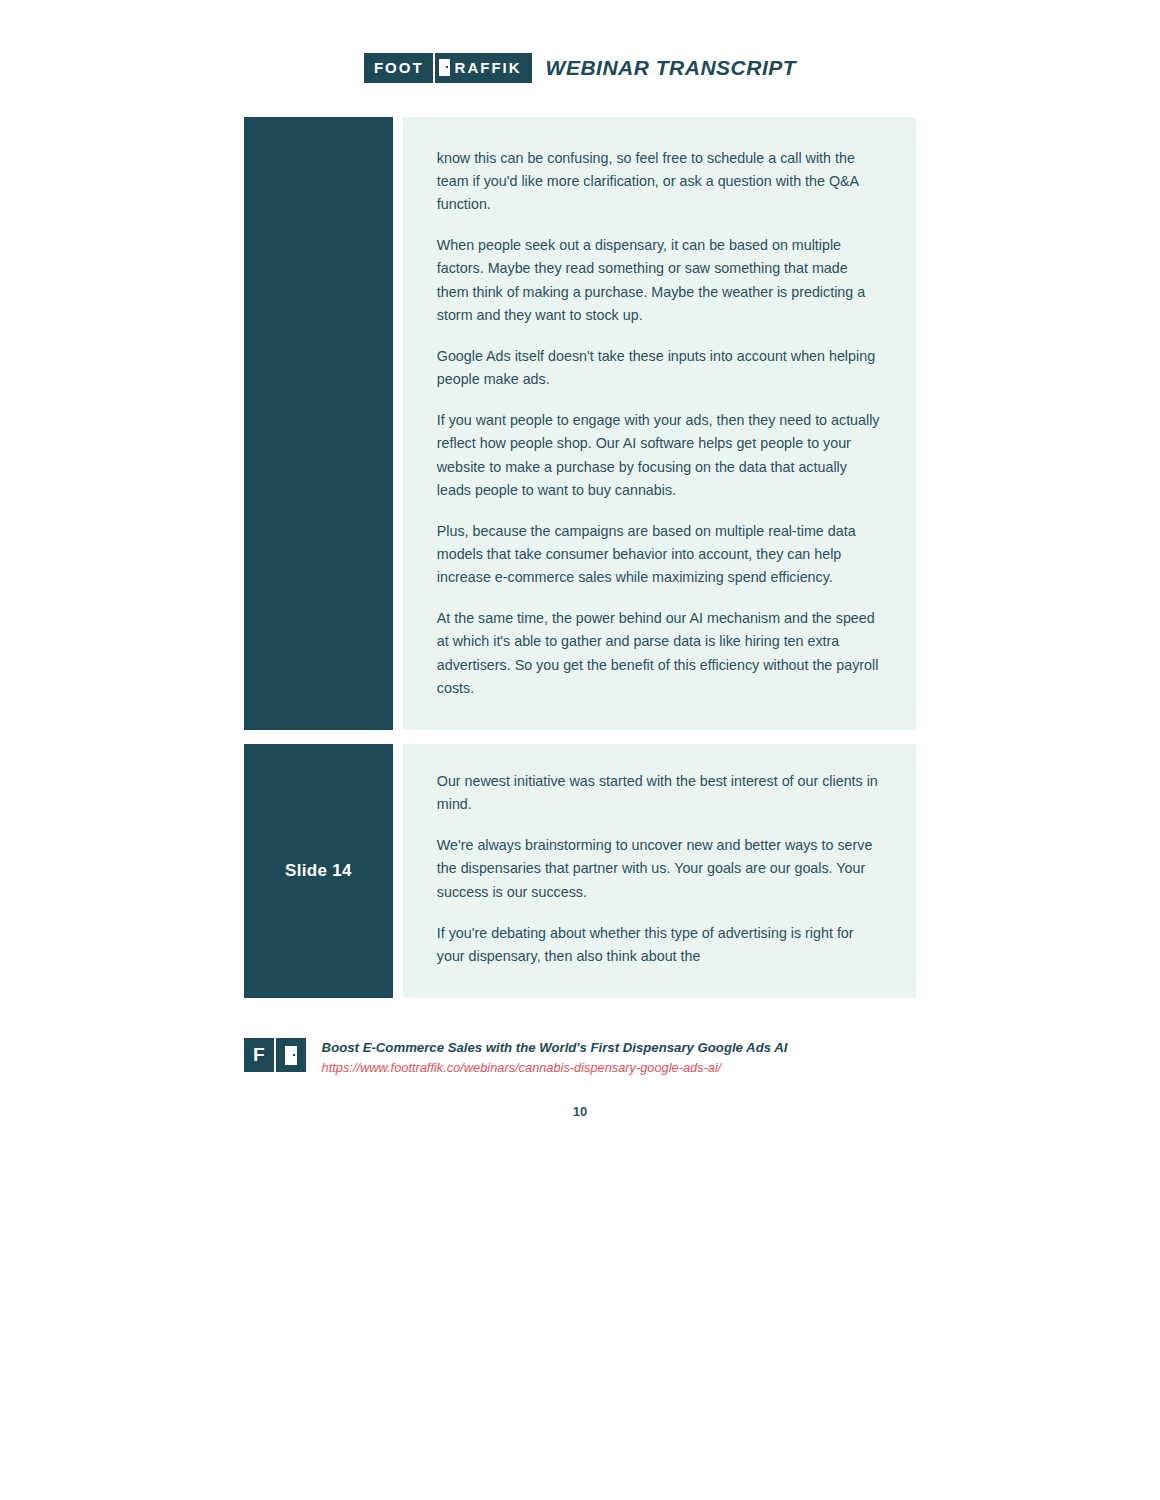FOOT RAFFIK WEBINAR TRANSCRIPT
know this can be confusing, so feel free to schedule a call with the team if you'd like more clarification, or ask a question with the Q&A function.
When people seek out a dispensary, it can be based on multiple factors. Maybe they read something or saw something that made them think of making a purchase. Maybe the weather is predicting a storm and they want to stock up.
Google Ads itself doesn't take these inputs into account when helping people make ads.
If you want people to engage with your ads, then they need to actually reflect how people shop. Our AI software helps get people to your website to make a purchase by focusing on the data that actually leads people to want to buy cannabis.
Plus, because the campaigns are based on multiple real-time data models that take consumer behavior into account, they can help increase e-commerce sales while maximizing spend efficiency.
At the same time, the power behind our AI mechanism and the speed at which it's able to gather and parse data is like hiring ten extra advertisers. So you get the benefit of this efficiency without the payroll costs.
Slide 14
Our newest initiative was started with the best interest of our clients in mind.
We're always brainstorming to uncover new and better ways to serve the dispensaries that partner with us. Your goals are our goals. Your success is our success.
If you're debating about whether this type of advertising is right for your dispensary, then also think about the
F Boost E-Commerce Sales with the World's First Dispensary Google Ads AI https://www.foottraffik.co/webinars/cannabis-dispensary-google-ads-ai/
10